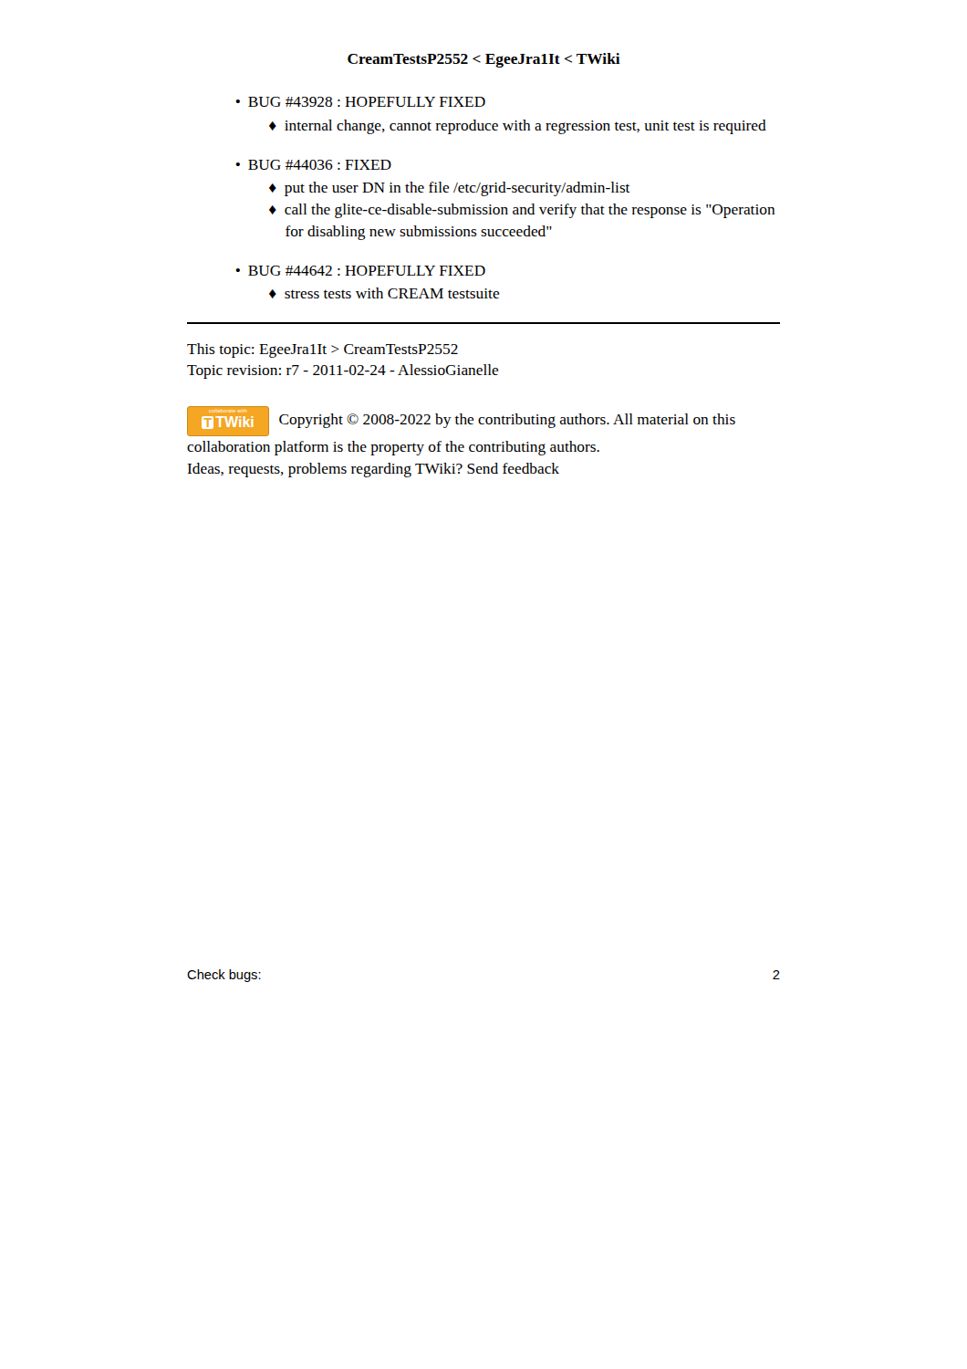CreamTestsP2552 < EgeeJra1It < TWiki
BUG #43928 : HOPEFULLY FIXED
internal change, cannot reproduce with a regression test, unit test is required
BUG #44036 : FIXED
put the user DN in the file /etc/grid-security/admin-list
call the glite-ce-disable-submission and verify that the response is "Operation for disabling new submissions succeeded"
BUG #44642 : HOPEFULLY FIXED
stress tests with CREAM testsuite
This topic: EgeeJra1It > CreamTestsP2552
Topic revision: r7 - 2011-02-24 - AlessioGianelle
collaborate with TTWiki Copyright © 2008-2022 by the contributing authors. All material on this collaboration platform is the property of the contributing authors.
Ideas, requests, problems regarding TWiki? Send feedback
Check bugs: 2